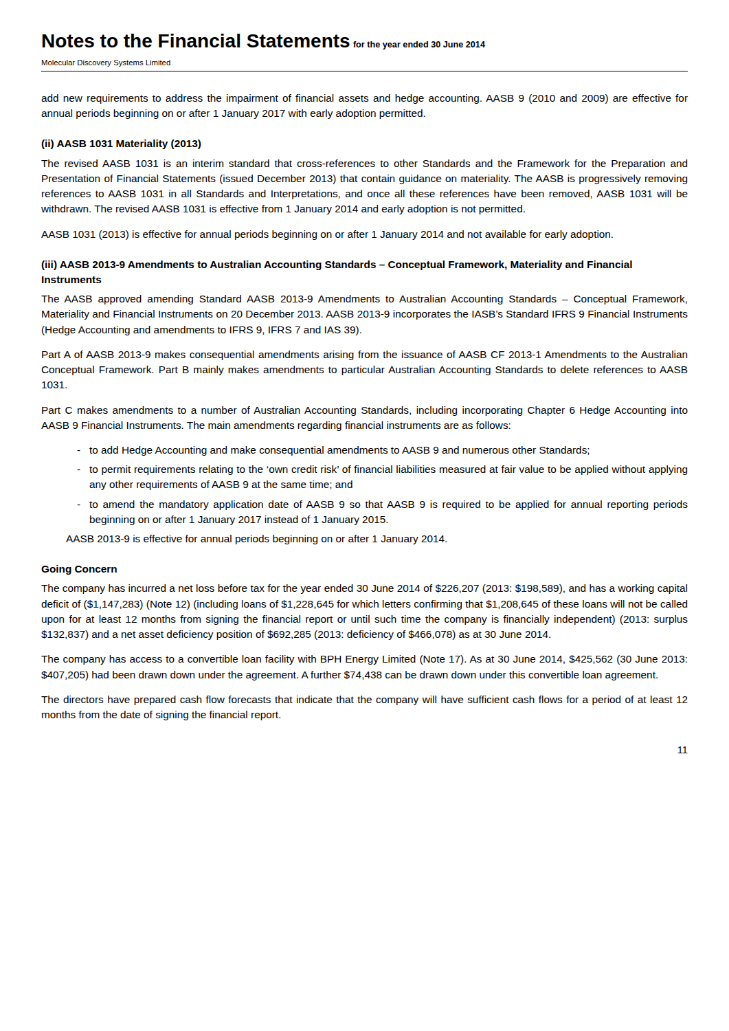Notes to the Financial Statements
for the year ended 30 June 2014
Molecular Discovery Systems Limited
add new requirements to address the impairment of financial assets and hedge accounting. AASB 9 (2010 and 2009) are effective for annual periods beginning on or after 1 January 2017 with early adoption permitted.
(ii) AASB 1031 Materiality (2013)
The revised AASB 1031 is an interim standard that cross-references to other Standards and the Framework for the Preparation and Presentation of Financial Statements (issued December 2013) that contain guidance on materiality. The AASB is progressively removing references to AASB 1031 in all Standards and Interpretations, and once all these references have been removed, AASB 1031 will be withdrawn. The revised AASB 1031 is effective from 1 January 2014 and early adoption is not permitted.
AASB 1031 (2013) is effective for annual periods beginning on or after 1 January 2014 and not available for early adoption.
(iii) AASB 2013-9 Amendments to Australian Accounting Standards – Conceptual Framework, Materiality and Financial Instruments
The AASB approved amending Standard AASB 2013-9 Amendments to Australian Accounting Standards – Conceptual Framework, Materiality and Financial Instruments on 20 December 2013. AASB 2013-9 incorporates the IASB’s Standard IFRS 9 Financial Instruments (Hedge Accounting and amendments to IFRS 9, IFRS 7 and IAS 39).
Part A of AASB 2013-9 makes consequential amendments arising from the issuance of AASB CF 2013-1 Amendments to the Australian Conceptual Framework. Part B mainly makes amendments to particular Australian Accounting Standards to delete references to AASB 1031.
Part C makes amendments to a number of Australian Accounting Standards, including incorporating Chapter 6 Hedge Accounting into AASB 9 Financial Instruments. The main amendments regarding financial instruments are as follows:
to add Hedge Accounting and make consequential amendments to AASB 9 and numerous other Standards;
to permit requirements relating to the ‘own credit risk’ of financial liabilities measured at fair value to be applied without applying any other requirements of AASB 9 at the same time; and
to amend the mandatory application date of AASB 9 so that AASB 9 is required to be applied for annual reporting periods beginning on or after 1 January 2017 instead of 1 January 2015.
AASB 2013-9 is effective for annual periods beginning on or after 1 January 2014.
Going Concern
The company has incurred a net loss before tax for the year ended 30 June 2014 of $226,207 (2013: $198,589), and has a working capital deficit of ($1,147,283) (Note 12) (including loans of $1,228,645 for which letters confirming that $1,208,645 of these loans will not be called upon for at least 12 months from signing the financial report or until such time the company is financially independent) (2013: surplus $132,837) and a net asset deficiency position of $692,285 (2013: deficiency of $466,078) as at 30 June 2014.
The company has access to a convertible loan facility with BPH Energy Limited (Note 17). As at 30 June 2014, $425,562 (30 June 2013: $407,205) had been drawn down under the agreement. A further $74,438 can be drawn down under this convertible loan agreement.
The directors have prepared cash flow forecasts that indicate that the company will have sufficient cash flows for a period of at least 12 months from the date of signing the financial report.
11